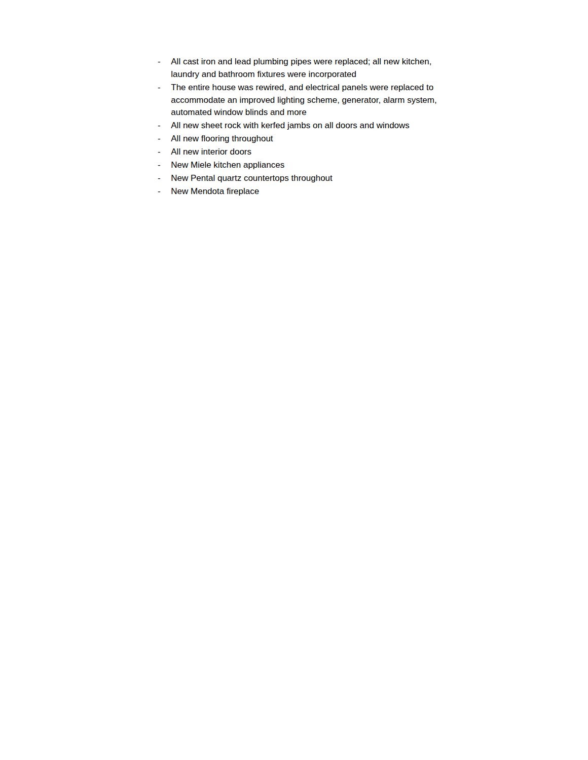All cast iron and lead plumbing pipes were replaced; all new kitchen, laundry and bathroom fixtures were incorporated
The entire house was rewired, and electrical panels were replaced to accommodate an improved lighting scheme, generator, alarm system, automated window blinds and more
All new sheet rock with kerfed jambs on all doors and windows
All new flooring throughout
All new interior doors
New Miele kitchen appliances
New Pental quartz countertops throughout
New Mendota fireplace